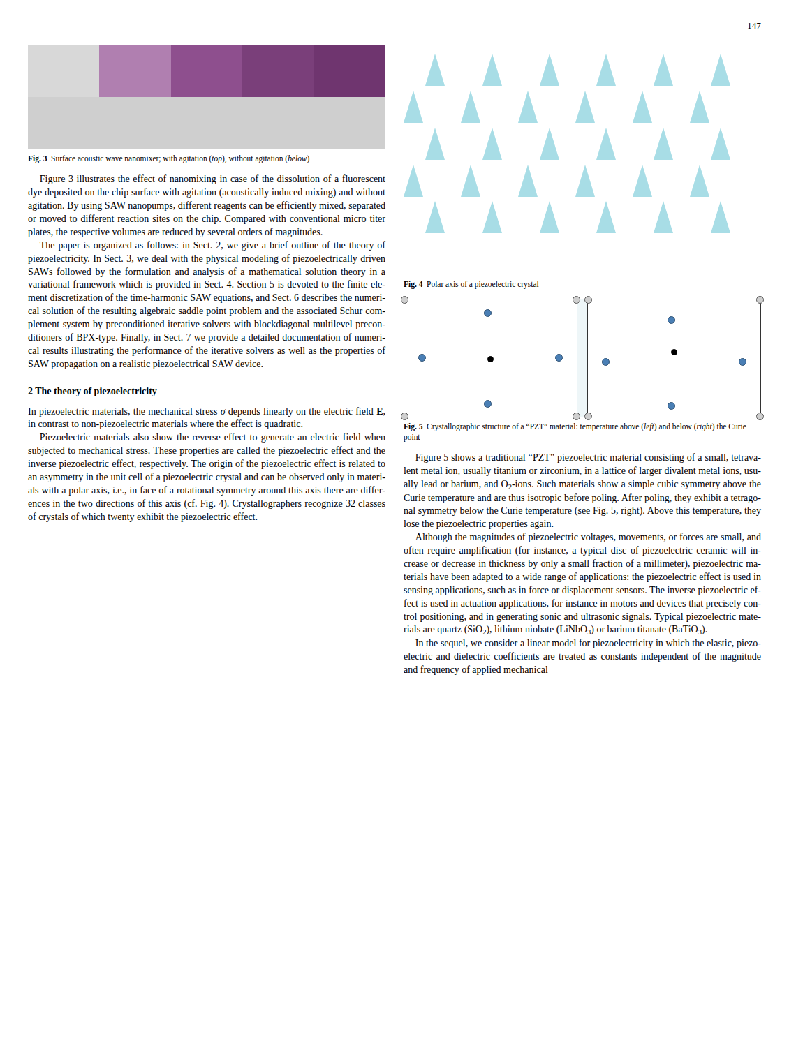147
Fig. 3 Surface acoustic wave nanomixer; with agitation (top), without agitation (below)
Figure 3 illustrates the effect of nanomixing in case of the dissolution of a fluorescent dye deposited on the chip surface with agitation (acoustically induced mixing) and without agitation. By using SAW nanopumps, different reagents can be efficiently mixed, separated or moved to different reaction sites on the chip. Compared with conventional micro titer plates, the respective volumes are reduced by several orders of magnitudes.
The paper is organized as follows: in Sect. 2, we give a brief outline of the theory of piezoelectricity. In Sect. 3, we deal with the physical modeling of piezoelectrically driven SAWs followed by the formulation and analysis of a mathematical solution theory in a variational framework which is provided in Sect. 4. Section 5 is devoted to the finite element discretization of the time-harmonic SAW equations, and Sect. 6 describes the numerical solution of the resulting algebraic saddle point problem and the associated Schur complement system by preconditioned iterative solvers with blockdiagonal multilevel preconditioners of BPX-type. Finally, in Sect. 7 we provide a detailed documentation of numerical results illustrating the performance of the iterative solvers as well as the properties of SAW propagation on a realistic piezoelectrical SAW device.
2 The theory of piezoelectricity
In piezoelectric materials, the mechanical stress σ depends linearly on the electric field E, in contrast to non-piezoelectric materials where the effect is quadratic.
Piezoelectric materials also show the reverse effect to generate an electric field when subjected to mechanical stress. These properties are called the piezoelectric effect and the inverse piezoelectric effect, respectively. The origin of the piezoelectric effect is related to an asymmetry in the unit cell of a piezoelectric crystal and can be observed only in materials with a polar axis, i.e., in face of a rotational symmetry around this axis there are differences in the two directions of this axis (cf. Fig. 4). Crystallographers recognize 32 classes of crystals of which twenty exhibit the piezoelectric effect.
Fig. 4 Polar axis of a piezoelectric crystal
Fig. 5 Crystallographic structure of a “PZT” material: temperature above (left) and below (right) the Curie point
Figure 5 shows a traditional “PZT” piezoelectric material consisting of a small, tetravalent metal ion, usually titanium or zirconium, in a lattice of larger divalent metal ions, usually lead or barium, and O2-ions. Such materials show a simple cubic symmetry above the Curie temperature and are thus isotropic before poling. After poling, they exhibit a tetragonal symmetry below the Curie temperature (see Fig. 5, right). Above this temperature, they lose the piezoelectric properties again.
Although the magnitudes of piezoelectric voltages, movements, or forces are small, and often require amplification (for instance, a typical disc of piezoelectric ceramic will increase or decrease in thickness by only a small fraction of a millimeter), piezoelectric materials have been adapted to a wide range of applications: the piezoelectric effect is used in sensing applications, such as in force or displacement sensors. The inverse piezoelectric effect is used in actuation applications, for instance in motors and devices that precisely control positioning, and in generating sonic and ultrasonic signals. Typical piezoelectric materials are quartz (SiO2), lithium niobate (LiNbO3) or barium titanate (BaTiO3).
In the sequel, we consider a linear model for piezoelectricity in which the elastic, piezoelectric and dielectric coefficients are treated as constants independent of the magnitude and frequency of applied mechanical